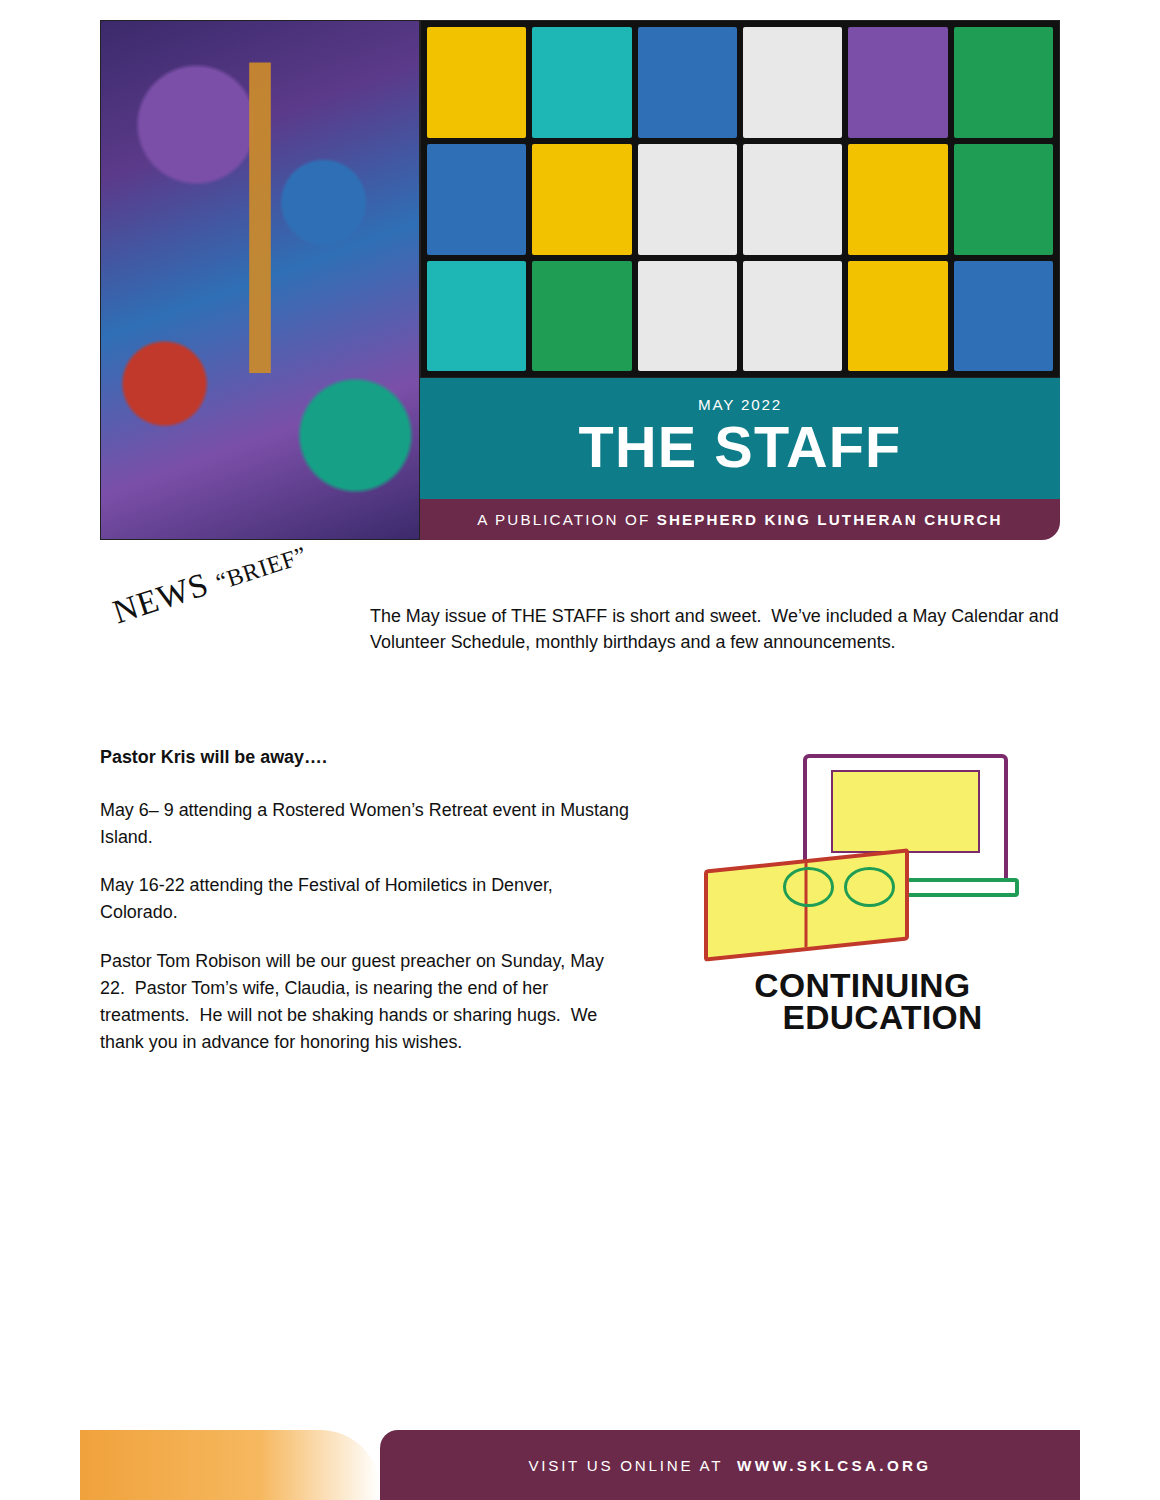MAY 2022
THE STAFF
A PUBLICATION OF SHEPHERD KING LUTHERAN CHURCH
NEWS “BRIEF”
The May issue of THE STAFF is short and sweet. We’ve included a May Calendar and Volunteer Schedule, monthly birthdays and a few announcements.
Pastor Kris will be away….
May 6– 9 attending a Rostered Women’s Retreat event in Mustang Island.
May 16-22 attending the Festival of Homiletics in Denver, Colorado.
Pastor Tom Robison will be our guest preacher on Sunday, May 22. Pastor Tom’s wife, Claudia, is nearing the end of her treatments. He will not be shaking hands or sharing hugs. We thank you in advance for honoring his wishes.
ContinuingEducation
VISIT US ONLINE AT WWW.SKLCSA.ORG